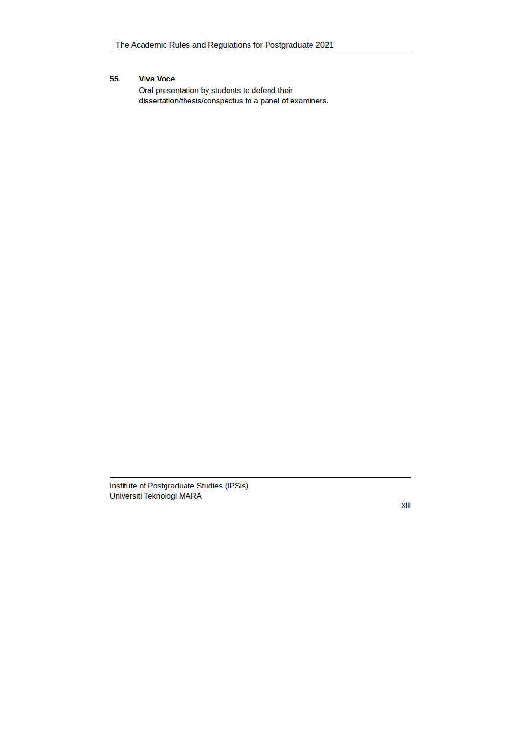The Academic Rules and Regulations for Postgraduate 2021
55.
Viva Voce
Oral presentation by students to defend their dissertation/thesis/conspectus to a panel of examiners.
Institute of Postgraduate Studies (IPSis)
Universiti Teknologi MARA
xiii